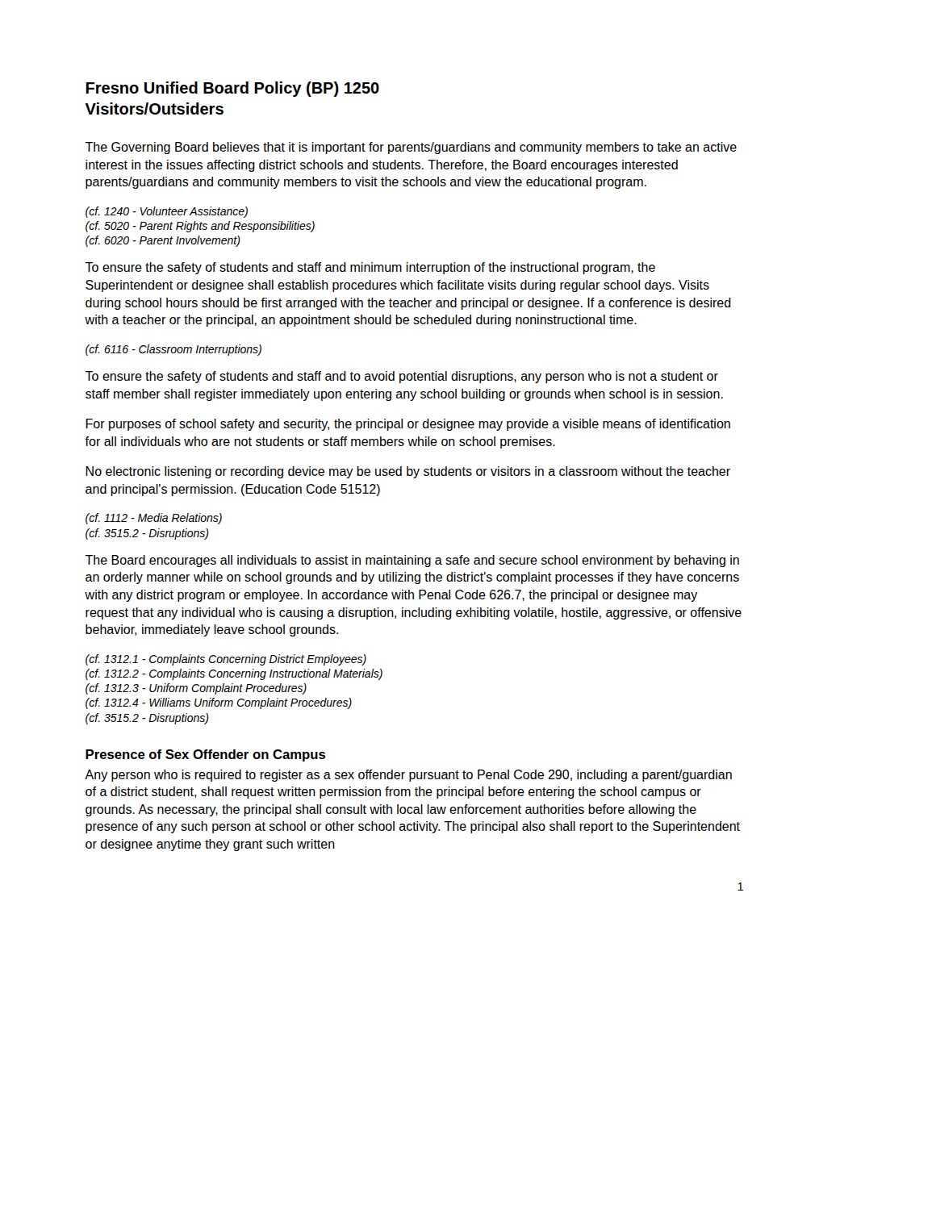Fresno Unified Board Policy (BP) 1250
Visitors/Outsiders
The Governing Board believes that it is important for parents/guardians and community members to take an active interest in the issues affecting district schools and students. Therefore, the Board encourages interested parents/guardians and community members to visit the schools and view the educational program.
(cf. 1240 - Volunteer Assistance) (cf. 5020 - Parent Rights and Responsibilities) (cf. 6020 - Parent Involvement)
To ensure the safety of students and staff and minimum interruption of the instructional program, the Superintendent or designee shall establish procedures which facilitate visits during regular school days. Visits during school hours should be first arranged with the teacher and principal or designee. If a conference is desired with a teacher or the principal, an appointment should be scheduled during noninstructional time.
(cf. 6116 - Classroom Interruptions)
To ensure the safety of students and staff and to avoid potential disruptions, any person who is not a student or staff member shall register immediately upon entering any school building or grounds when school is in session.
For purposes of school safety and security, the principal or designee may provide a visible means of identification for all individuals who are not students or staff members while on school premises.
No electronic listening or recording device may be used by students or visitors in a classroom without the teacher and principal's permission. (Education Code 51512)
(cf. 1112 - Media Relations) (cf. 3515.2 - Disruptions)
The Board encourages all individuals to assist in maintaining a safe and secure school environment by behaving in an orderly manner while on school grounds and by utilizing the district's complaint processes if they have concerns with any district program or employee. In accordance with Penal Code 626.7, the principal or designee may request that any individual who is causing a disruption, including exhibiting volatile, hostile, aggressive, or offensive behavior, immediately leave school grounds.
(cf. 1312.1 - Complaints Concerning District Employees) (cf. 1312.2 - Complaints Concerning Instructional Materials) (cf. 1312.3 - Uniform Complaint Procedures) (cf. 1312.4 - Williams Uniform Complaint Procedures) (cf. 3515.2 - Disruptions)
Presence of Sex Offender on Campus
Any person who is required to register as a sex offender pursuant to Penal Code 290, including a parent/guardian of a district student, shall request written permission from the principal before entering the school campus or grounds. As necessary, the principal shall consult with local law enforcement authorities before allowing the presence of any such person at school or other school activity. The principal also shall report to the Superintendent or designee anytime they grant such written
1